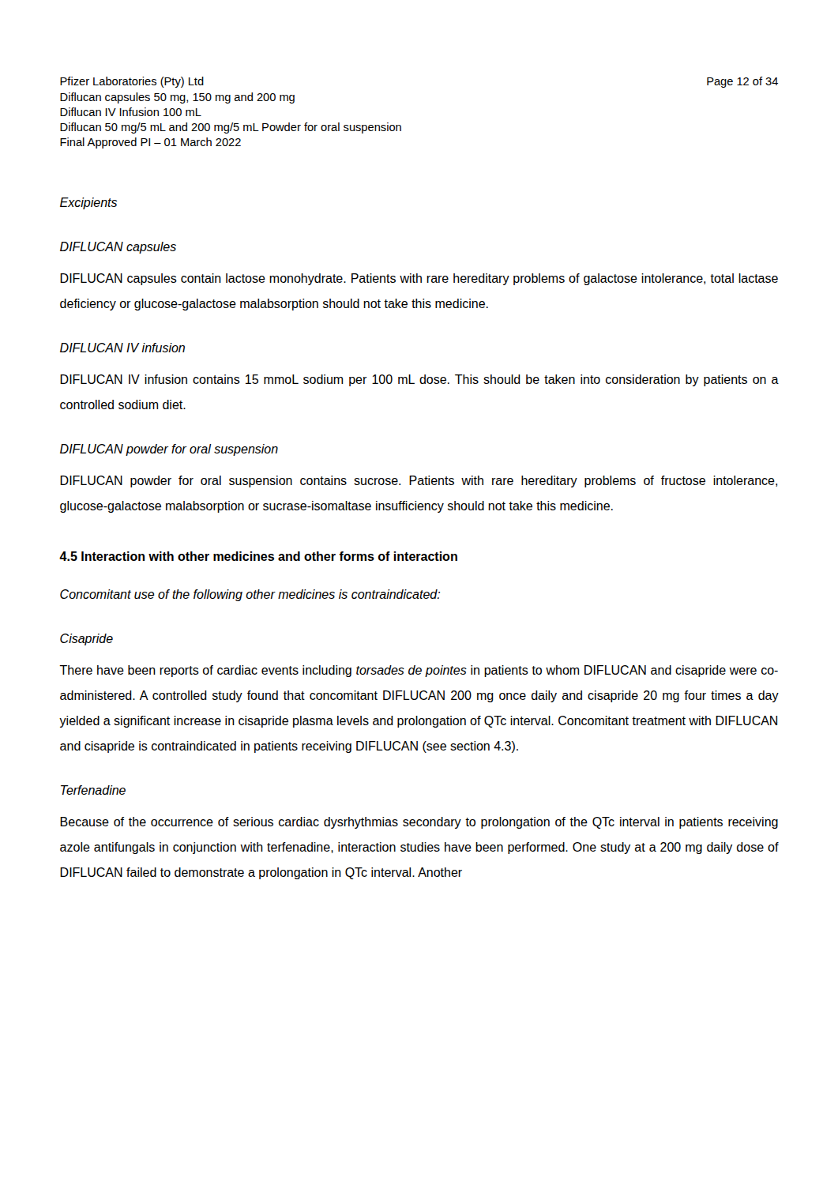Pfizer Laboratories (Pty) Ltd
Diflucan capsules 50 mg, 150 mg and 200 mg
Diflucan IV Infusion 100 mL
Diflucan 50 mg/5 mL and 200 mg/5 mL Powder for oral suspension
Final Approved PI – 01 March 2022
Page 12 of 34
Excipients
DIFLUCAN capsules
DIFLUCAN capsules contain lactose monohydrate. Patients with rare hereditary problems of galactose intolerance, total lactase deficiency or glucose-galactose malabsorption should not take this medicine.
DIFLUCAN IV infusion
DIFLUCAN IV infusion contains 15 mmoL sodium per 100 mL dose. This should be taken into consideration by patients on a controlled sodium diet.
DIFLUCAN powder for oral suspension
DIFLUCAN powder for oral suspension contains sucrose. Patients with rare hereditary problems of fructose intolerance, glucose-galactose malabsorption or sucrase-isomaltase insufficiency should not take this medicine.
4.5 Interaction with other medicines and other forms of interaction
Concomitant use of the following other medicines is contraindicated:
Cisapride
There have been reports of cardiac events including torsades de pointes in patients to whom DIFLUCAN and cisapride were co-administered. A controlled study found that concomitant DIFLUCAN 200 mg once daily and cisapride 20 mg four times a day yielded a significant increase in cisapride plasma levels and prolongation of QTc interval. Concomitant treatment with DIFLUCAN and cisapride is contraindicated in patients receiving DIFLUCAN (see section 4.3).
Terfenadine
Because of the occurrence of serious cardiac dysrhythmias secondary to prolongation of the QTc interval in patients receiving azole antifungals in conjunction with terfenadine, interaction studies have been performed. One study at a 200 mg daily dose of DIFLUCAN failed to demonstrate a prolongation in QTc interval. Another